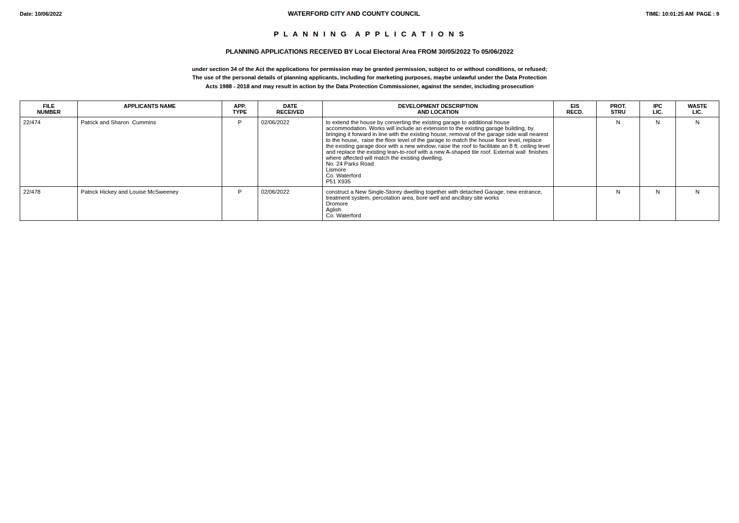Date: 10/06/2022 WATERFORD CITY AND COUNTY COUNCIL TIME: 10:01:25 AM PAGE : 9
P L A N N I N G A P P L I C A T I O N S
PLANNING APPLICATIONS RECEIVED BY Local Electoral Area FROM 30/05/2022 To 05/06/2022
under section 34 of the Act the applications for permission may be granted permission, subject to or without conditions, or refused;
The use of the personal details of planning applicants, including for marketing purposes, maybe unlawful under the Data Protection
Acts 1988 - 2018 and may result in action by the Data Protection Commissioner, against the sender, including prosecution
| FILE NUMBER | APPLICANTS NAME | APP. TYPE | DATE RECEIVED | DEVELOPMENT DESCRIPTION AND LOCATION | EIS RECD. | PROT. STRU | IPC LIC. | WASTE LIC. |
| --- | --- | --- | --- | --- | --- | --- | --- | --- |
| 22/474 | Patrick and Sharon Cummins | P | 02/06/2022 | to extend the house by converting the existing garage to additional house accommodation. Works will include an extension to the existing garage building, by bringing it forward in line with the existing house, removal of the garage side wall nearest to the house, raise the floor level of the garage to match the house floor level, replace the existing garage door with a new window, raise the roof to facilitate an 8 ft. ceiling level and replace the existing lean-to-roof with a new A-shaped tile roof. External wall finishes where affected will match the existing dwelling. No. 24 Parks Road Lismore Co. Waterford P51 X935 | | N | N | N |
| 22/478 | Patrick Hickey and Louise McSweeney | P | 02/06/2022 | construct a New Single-Storey dwelling together with detached Garage, new entrance, treatment system, percolation area, bore well and ancillary site works Dromore Aglish Co. Waterford | | N | N | N |